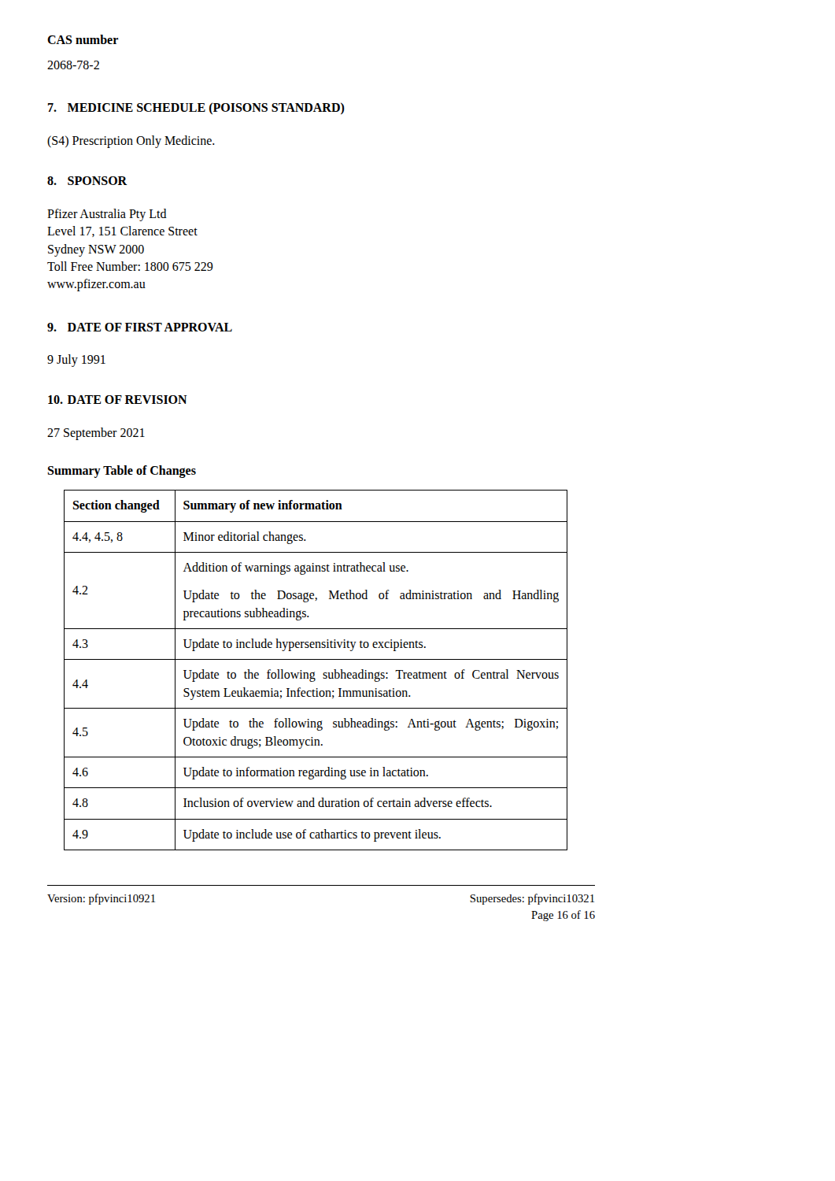CAS number
2068-78-2
7. MEDICINE SCHEDULE (POISONS STANDARD)
(S4) Prescription Only Medicine.
8. SPONSOR
Pfizer Australia Pty Ltd Level 17, 151 Clarence Street Sydney NSW 2000 Toll Free Number: 1800 675 229 www.pfizer.com.au
9. DATE OF FIRST APPROVAL
9 July 1991
10. DATE OF REVISION
27 September 2021
Summary Table of Changes
| Section changed | Summary of new information |
| --- | --- |
| 4.4, 4.5, 8 | Minor editorial changes. |
| 4.2 | Addition of warnings against intrathecal use. Update to the Dosage, Method of administration and Handling precautions subheadings. |
| 4.3 | Update to include hypersensitivity to excipients. |
| 4.4 | Update to the following subheadings: Treatment of Central Nervous System Leukaemia; Infection; Immunisation. |
| 4.5 | Update to the following subheadings: Anti-gout Agents; Digoxin; Ototoxic drugs; Bleomycin. |
| 4.6 | Update to information regarding use in lactation. |
| 4.8 | Inclusion of overview and duration of certain adverse effects. |
| 4.9 | Update to include use of cathartics to prevent ileus. |
Version: pfpvinci10921
Supersedes: pfpvinci10321 Page 16 of 16